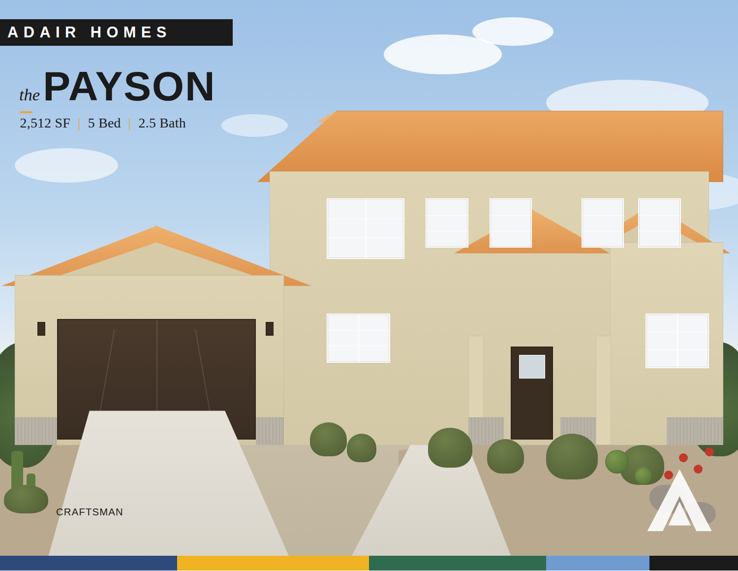ADAIR HOMES
the PAYSON
2,512 SF | 5 Bed | 2.5 Bath
CRAFTSMAN